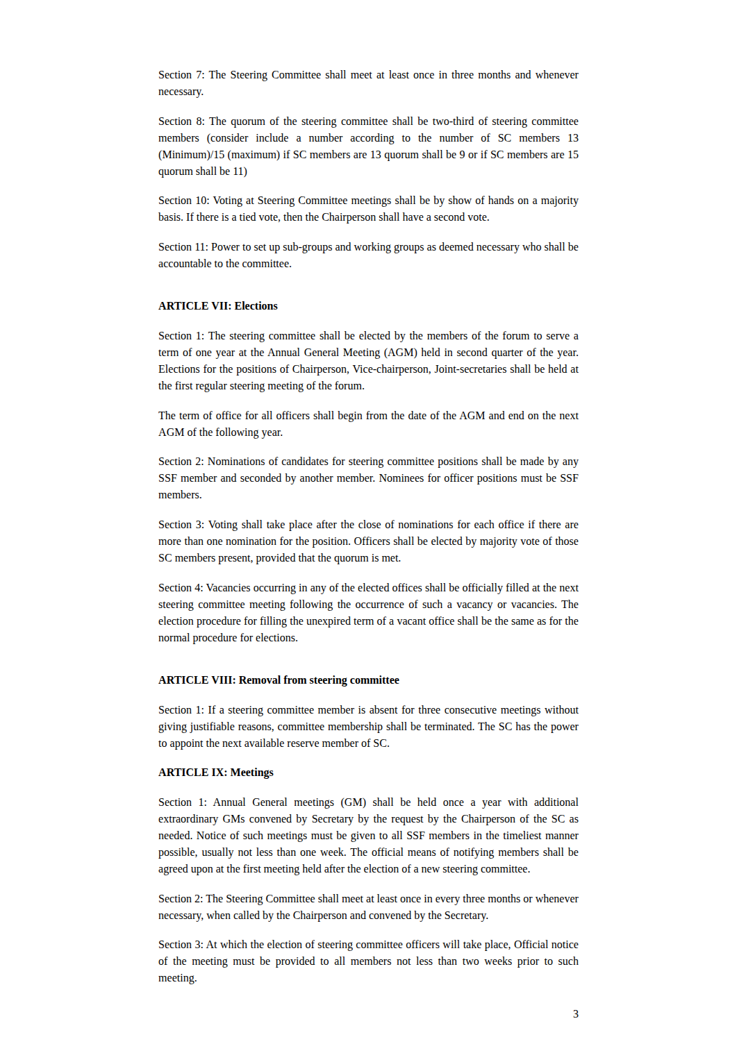Section 7: The Steering Committee shall meet at least once in three months and whenever necessary.
Section 8: The quorum of the steering committee shall be two-third of steering committee members (consider include a number according to the number of SC members 13 (Minimum)/15 (maximum) if SC members are 13 quorum shall be 9 or if SC members are 15 quorum shall be 11)
Section 10: Voting at Steering Committee meetings shall be by show of hands on a majority basis. If there is a tied vote, then the Chairperson shall have a second vote.
Section 11: Power to set up sub-groups and working groups as deemed necessary who shall be accountable to the committee.
ARTICLE VII: Elections
Section 1: The steering committee shall be elected by the members of the forum to serve a term of one year at the Annual General Meeting (AGM) held in second quarter of the year. Elections for the positions of Chairperson, Vice-chairperson, Joint-secretaries shall be held at the first regular steering meeting of the forum.
The term of office for all officers shall begin from the date of the AGM and end on the next AGM of the following year.
Section 2: Nominations of candidates for steering committee positions shall be made by any SSF member and seconded by another member. Nominees for officer positions must be SSF members.
Section 3: Voting shall take place after the close of nominations for each office if there are more than one nomination for the position. Officers shall be elected by majority vote of those SC members present, provided that the quorum is met.
Section 4: Vacancies occurring in any of the elected offices shall be officially filled at the next steering committee meeting following the occurrence of such a vacancy or vacancies. The election procedure for filling the unexpired term of a vacant office shall be the same as for the normal procedure for elections.
ARTICLE VIII: Removal from steering committee
Section 1: If a steering committee member is absent for three consecutive meetings without giving justifiable reasons, committee membership shall be terminated. The SC has the power to appoint the next available reserve member of SC.
ARTICLE IX: Meetings
Section 1: Annual General meetings (GM) shall be held once a year with additional extraordinary GMs convened by Secretary by the request by the Chairperson of the SC as needed. Notice of such meetings must be given to all SSF members in the timeliest manner possible, usually not less than one week. The official means of notifying members shall be agreed upon at the first meeting held after the election of a new steering committee.
Section 2: The Steering Committee shall meet at least once in every three months or whenever necessary, when called by the Chairperson and convened by the Secretary.
Section 3: At which the election of steering committee officers will take place, Official notice of the meeting must be provided to all members not less than two weeks prior to such meeting.
3